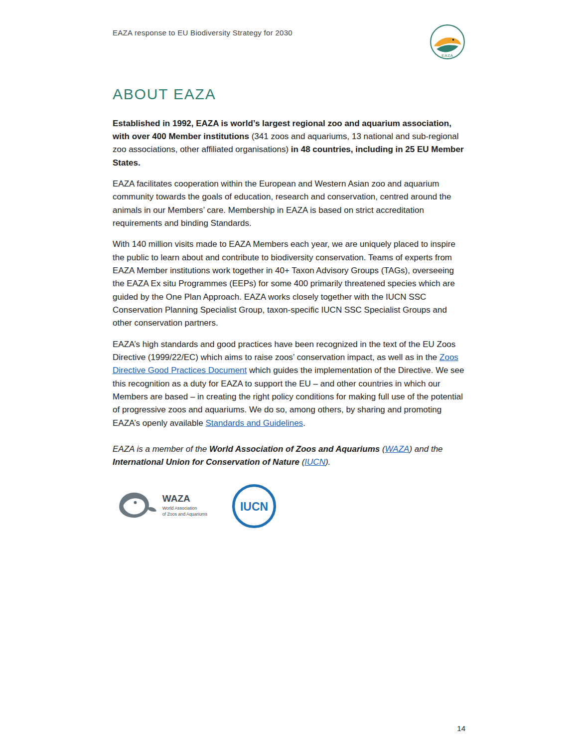EAZA response to EU Biodiversity Strategy for 2030
EAZA
ABOUT EAZA
Established in 1992, EAZA is world’s largest regional zoo and aquarium association, with over 400 Member institutions (341 zoos and aquariums, 13 national and sub-regional zoo associations, other affiliated organisations) in 48 countries, including in 25 EU Member States.
EAZA facilitates cooperation within the European and Western Asian zoo and aquarium community towards the goals of education, research and conservation, centred around the animals in our Members’ care. Membership in EAZA is based on strict accreditation requirements and binding Standards.
With 140 million visits made to EAZA Members each year, we are uniquely placed to inspire the public to learn about and contribute to biodiversity conservation. Teams of experts from EAZA Member institutions work together in 40+ Taxon Advisory Groups (TAGs), overseeing the EAZA Ex situ Programmes (EEPs) for some 400 primarily threatened species which are guided by the One Plan Approach. EAZA works closely together with the IUCN SSC Conservation Planning Specialist Group, taxon-specific IUCN SSC Specialist Groups and other conservation partners.
EAZA’s high standards and good practices have been recognized in the text of the EU Zoos Directive (1999/22/EC) which aims to raise zoos’ conservation impact, as well as in the Zoos Directive Good Practices Document which guides the implementation of the Directive. We see this recognition as a duty for EAZA to support the EU – and other countries in which our Members are based – in creating the right policy conditions for making full use of the potential of progressive zoos and aquariums. We do so, among others, by sharing and promoting EAZA’s openly available Standards and Guidelines.
EAZA is a member of the World Association of Zoos and Aquariums (WAZA) and the International Union for Conservation of Nature (IUCN).
WAZA World Association of Zoos and Aquariums IUCN
14